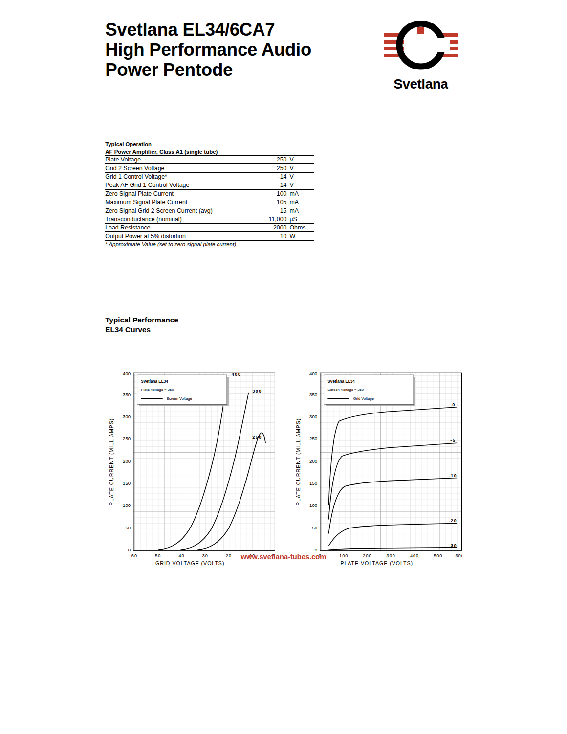Svetlana EL34/6CA7
High Performance Audio
Power Pentode
Svetlana
Typical Operation
| AF Power Amplifier, Class A1 (single tube) | | |
| Plate Voltage | 250 | V |
| Grid 2 Screen Voltage | 250 | V |
| Grid 1 Control Voltage* | -14 | V |
| Peak AF Grid 1 Control Voltage | 14 | V |
| Zero Signal Plate Current | 100 | mA |
| Maximum Signal Plate Current | 105 | mA |
| Zero Signal Grid 2 Screen Current (avg) | 15 | mA |
| Transconductance (nominal) | 11,000 | µS |
| Load Resistance | 2000 | Ohms |
| Output Power at 5% distortion | 10 | W |
* Approximate Value (set to zero signal plate current)
Typical Performance
EL34 Curves
0 50 100 150 200 250 300 350 400 -60 -50 -40 -30 -20 -10 0 GRID VOLTAGE (VOLTS) PLATE CURRENT (MILLIAMPS) 400 300 250 Svetlana EL34 Plate Voltage = 250 Screen Voltage
0 50 100 150 200 250 300 350 400 0 100 200 300 400 500 600 PLATE VOLTAGE (VOLTS) PLATE CURRENT (MILLIAMPS) 0 -5 -10 -20 -30 Svetlana EL34 Screen Voltage = 250 Grid Voltage
www.svetlana-tubes.com